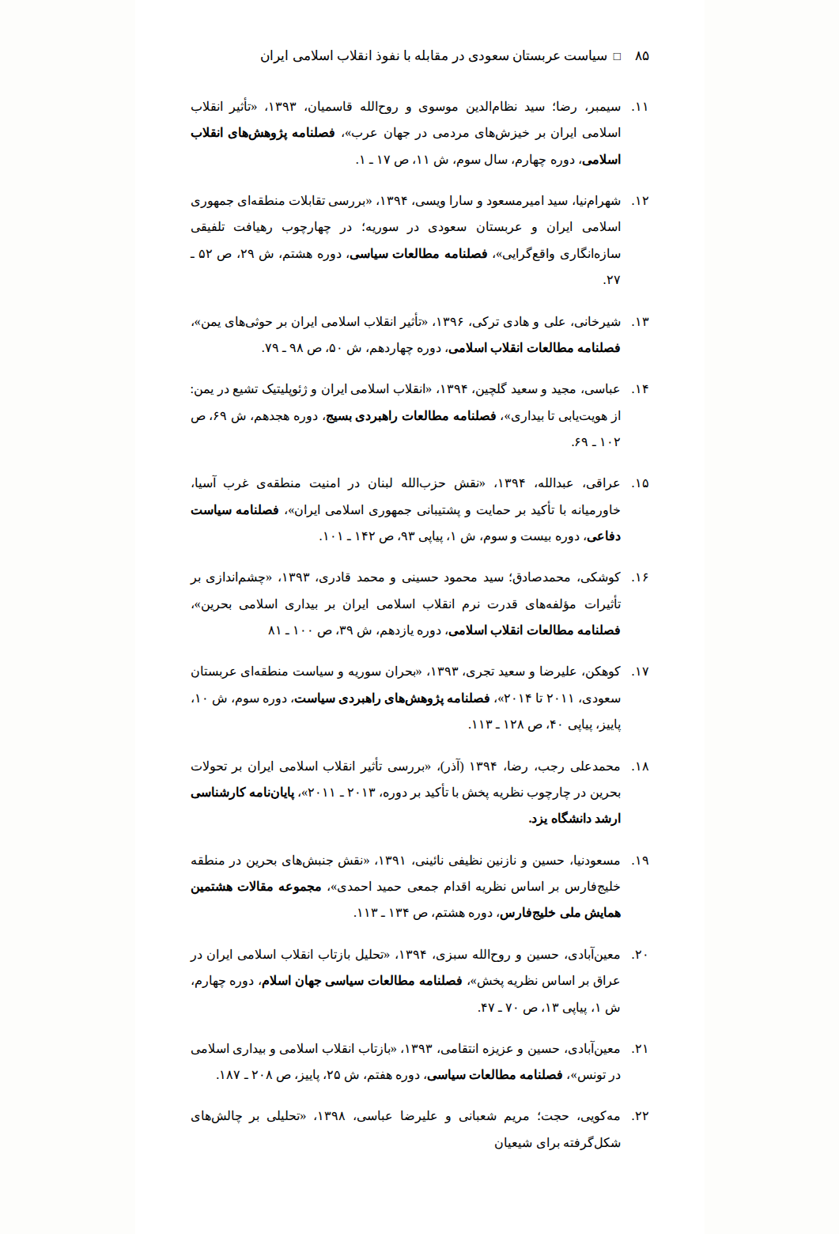۸۵□سیاست عربستان سعودی در مقابله با نفوذ انقلاب اسلامی ایران
۱۱. سیمبر، رضا؛ سید نظام‌الدین موسوی و روح‌الله قاسمیان، ۱۳۹۳، «تأثیر انقلاب اسلامی ایران بر خیزش‌های مردمی در جهان عرب»، فصلنامه پژوهش‌های انقلاب اسلامی، دوره چهارم، سال سوم، ش ۱۱، ص ۱۷ ـ ۱.
۱۲. شهرام‌نیا، سید امیرمسعود و سارا ویسی، ۱۳۹۴، «بررسی تقابلات منطقه‌ای جمهوری اسلامی ایران و عربستان سعودی در سوریه؛ در چهارچوب رهیافت تلفیقی سازه‌انگاری واقع‌گرایی»، فصلنامه مطالعات سیاسی، دوره هشتم، ش ۲۹، ص ۵۲ ـ ۲۷.
۱۳. شیرخانی، علی و هادی ترکی، ۱۳۹۶، «تأثیر انقلاب اسلامی ایران بر حوثی‌های یمن»، فصلنامه مطالعات انقلاب اسلامی، دوره چهاردهم، ش ۵۰، ص ۹۸ ـ ۷۹.
۱۴. عباسی، مجید و سعید گلچین، ۱۳۹۴، «انقلاب اسلامی ایران و ژئوپلیتیک تشیع در یمن: از هویت‌یابی تا بیداری»، فصلنامه مطالعات راهبردی بسیج، دوره هجدهم، ش ۶۹، ص ۱۰۲ ـ ۶۹.
۱۵. عراقی، عبدالله، ۱۳۹۴، «نقش حزب‌الله لبنان در امنیت منطقه‌ی غرب آسیا، خاورمیانه با تأکید بر حمایت و پشتیبانی جمهوری اسلامی ایران»، فصلنامه سیاست دفاعی، دوره بیست و سوم، ش ۱، پیاپی ۹۳، ص ۱۴۲ ـ ۱۰۱.
۱۶. کوشکی، محمدصادق؛ سید محمود حسینی و محمد قادری، ۱۳۹۳، «چشم‌اندازی بر تأثیرات مؤلفه‌های قدرت نرم انقلاب اسلامی ایران بر بیداری اسلامی بحرین»، فصلنامه مطالعات انقلاب اسلامی، دوره یازدهم، ش ۳۹، ص ۱۰۰ ـ ۸۱
۱۷. کوهکن، علیرضا و سعید تجری، ۱۳۹۳، «بحران سوریه و سیاست منطقه‌ای عربستان سعودی، ۲۰۱۱ تا ۲۰۱۴»، فصلنامه پژوهش‌های راهبردی سیاست، دوره سوم، ش ۱۰، پاییز، پیاپی ۴۰، ص ۱۲۸ ـ ۱۱۳.
۱۸. محمدعلی رجب، رضا، ۱۳۹۴ (آذر)، «بررسی تأثیر انقلاب اسلامی ایران بر تحولات بحرین در چارچوب نظریه پخش با تأکید بر دوره، ۲۰۱۳ ـ ۲۰۱۱»، پایان‌نامه کارشناسی ارشد دانشگاه یزد.
۱۹. مسعودنیا، حسین و نازنین نظیفی نائینی، ۱۳۹۱، «نقش جنبش‌های بحرین در منطقه خلیج‌فارس بر اساس نظریه اقدام جمعی حمید احمدی»، مجموعه مقالات هشتمین همایش ملی خلیج‌فارس، دوره هشتم، ص ۱۳۴ ـ ۱۱۳.
۲۰. معین‌آبادی، حسین و روح‌الله سبزی، ۱۳۹۴، «تحلیل بازتاب انقلاب اسلامی ایران در عراق بر اساس نظریه پخش»، فصلنامه مطالعات سیاسی جهان اسلام، دوره چهارم، ش ۱، پیاپی ۱۳، ص ۷۰ ـ ۴۷.
۲۱. معین‌آبادی، حسین و عزیزه انتقامی، ۱۳۹۳، «بازتاب انقلاب اسلامی و بیداری اسلامی در تونس»، فصلنامه مطالعات سیاسی، دوره هفتم، ش ۲۵، پاییز، ص ۲۰۸ ـ ۱۸۷.
۲۲. مه‌کویی، حجت؛ مریم شعبانی و علیرضا عباسی، ۱۳۹۸، «تحلیلی بر چالش‌های شکل‌گرفته برای شیعیان